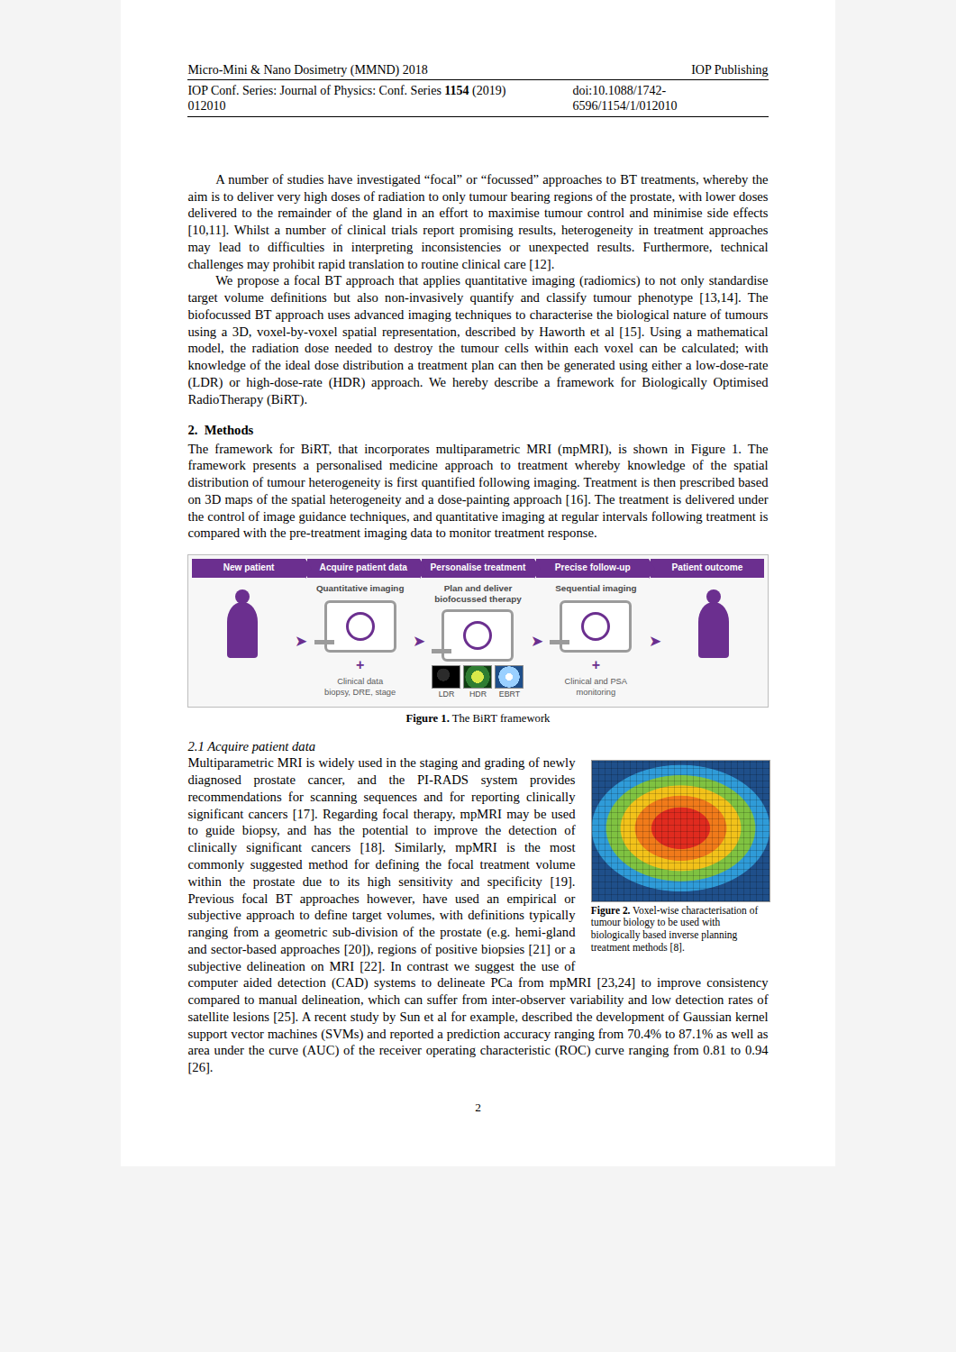Micro-Mini & Nano Dosimetry (MMND) 2018 IOP Publishing
IOP Conf. Series: Journal of Physics: Conf. Series 1154 (2019) 012010 doi:10.1088/1742-6596/1154/1/012010
A number of studies have investigated “focal” or “focussed” approaches to BT treatments, whereby the aim is to deliver very high doses of radiation to only tumour bearing regions of the prostate, with lower doses delivered to the remainder of the gland in an effort to maximise tumour control and minimise side effects [10,11]. Whilst a number of clinical trials report promising results, heterogeneity in treatment approaches may lead to difficulties in interpreting inconsistencies or unexpected results. Furthermore, technical challenges may prohibit rapid translation to routine clinical care [12].
We propose a focal BT approach that applies quantitative imaging (radiomics) to not only standardise target volume definitions but also non-invasively quantify and classify tumour phenotype [13,14]. The biofocussed BT approach uses advanced imaging techniques to characterise the biological nature of tumours using a 3D, voxel-by-voxel spatial representation, described by Haworth et al [15]. Using a mathematical model, the radiation dose needed to destroy the tumour cells within each voxel can be calculated; with knowledge of the ideal dose distribution a treatment plan can then be generated using either a low-dose-rate (LDR) or high-dose-rate (HDR) approach. We hereby describe a framework for Biologically Optimised RadioTherapy (BiRT).
2. Methods
The framework for BiRT, that incorporates multiparametric MRI (mpMRI), is shown in Figure 1. The framework presents a personalised medicine approach to treatment whereby knowledge of the spatial distribution of tumour heterogeneity is first quantified following imaging. Treatment is then prescribed based on 3D maps of the spatial heterogeneity and a dose-painting approach [16]. The treatment is delivered under the control of image guidance techniques, and quantitative imaging at regular intervals following treatment is compared with the pre-treatment imaging data to monitor treatment response.
New patient
Acquire patient data
Personalise treatment
Precise follow-up
Patient outcome
➤
Quantitative imaging
+
Clinical data
biopsy, DRE, stage
➤
Plan and deliver
biofocussed therapy
LDR HDR EBRT
➤
Sequential imaging
+
Clinical and PSA
monitoring
➤
Figure 1. The BiRT framework
2.1 Acquire patient data
Figure 2. Voxel-wise characterisation of tumour biology to be used with biologically based inverse planning treatment methods [8].
Multiparametric MRI is widely used in the staging and grading of newly diagnosed prostate cancer, and the PI-RADS system provides recommendations for scanning sequences and for reporting clinically significant cancers [17]. Regarding focal therapy, mpMRI may be used to guide biopsy, and has the potential to improve the detection of clinically significant cancers [18]. Similarly, mpMRI is the most commonly suggested method for defining the focal treatment volume within the prostate due to its high sensitivity and specificity [19]. Previous focal BT approaches however, have used an empirical or subjective approach to define target volumes, with definitions typically ranging from a geometric sub-division of the prostate (e.g. hemi-gland and sector-based approaches [20]), regions of positive biopsies [21] or a subjective delineation on MRI [22]. In contrast we suggest the use of computer aided detection (CAD) systems to delineate PCa from mpMRI [23,24] to improve consistency compared to manual delineation, which can suffer from inter-observer variability and low detection rates of satellite lesions [25]. A recent study by Sun et al for example, described the development of Gaussian kernel support vector machines (SVMs) and reported a prediction accuracy ranging from 70.4% to 87.1% as well as area under the curve (AUC) of the receiver operating characteristic (ROC) curve ranging from 0.81 to 0.94 [26].
2